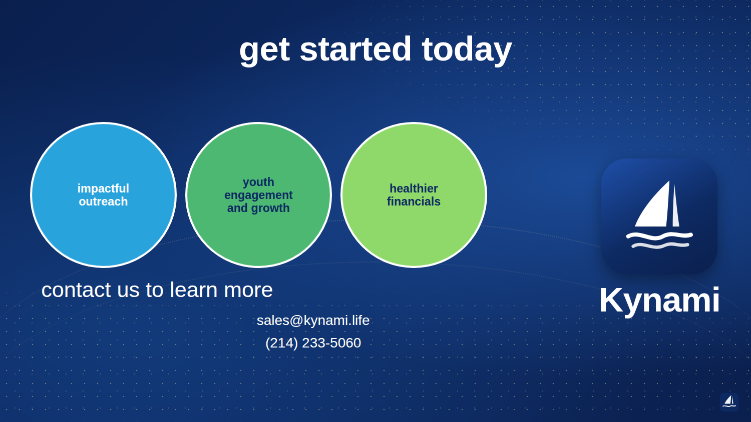get started today
impactful outreach
youth engagement and growth
healthier financials
contact us to learn more
sales@kynami.life
(214) 233-5060
Kynami